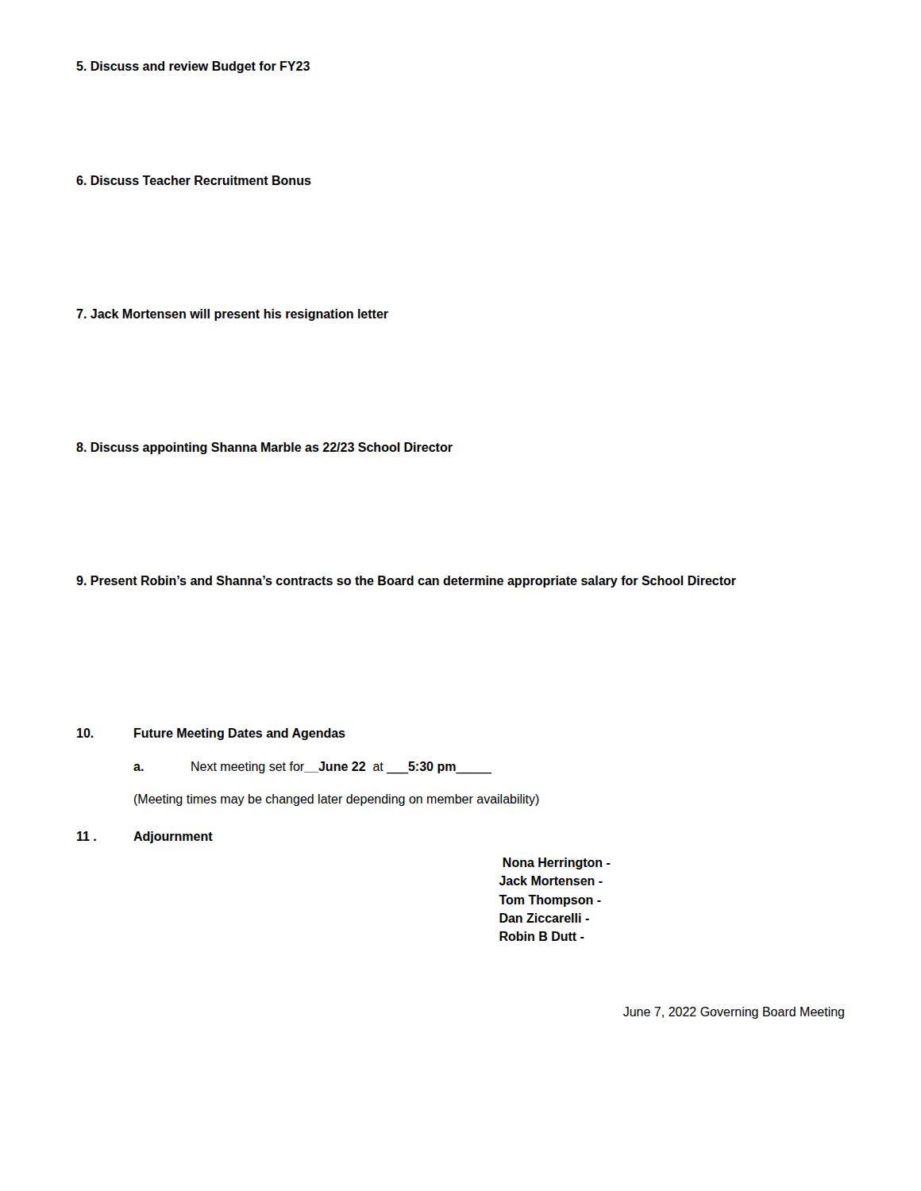5. Discuss and review Budget for FY23
6. Discuss Teacher Recruitment Bonus
7. Jack Mortensen will present his resignation letter
8. Discuss appointing Shanna Marble as 22/23 School Director
9. Present Robin’s and Shanna’s contracts so the Board can determine appropriate salary for School Director
10. Future Meeting Dates and Agendas
a. Next meeting set for__June 22 at ___5:30 pm_____
(Meeting times may be changed later depending on member availability)
11 . Adjournment
Nona Herrington -
Jack Mortensen -
Tom Thompson -
Dan Ziccarelli -
Robin B Dutt -
June 7, 2022 Governing Board Meeting